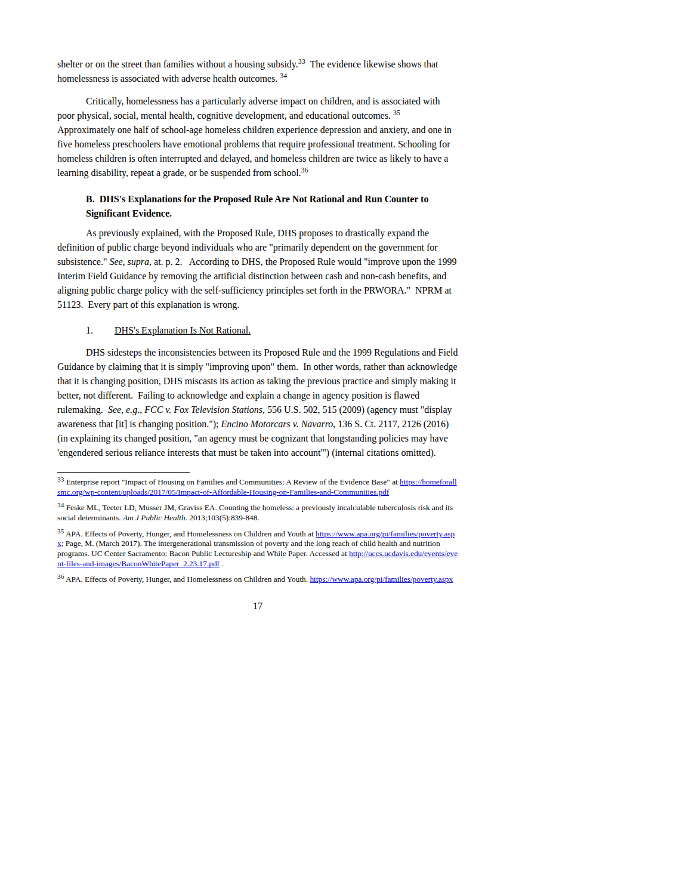shelter or on the street than families without a housing subsidy.33 The evidence likewise shows that homelessness is associated with adverse health outcomes. 34
Critically, homelessness has a particularly adverse impact on children, and is associated with poor physical, social, mental health, cognitive development, and educational outcomes. 35 Approximately one half of school-age homeless children experience depression and anxiety, and one in five homeless preschoolers have emotional problems that require professional treatment. Schooling for homeless children is often interrupted and delayed, and homeless children are twice as likely to have a learning disability, repeat a grade, or be suspended from school.36
B. DHS's Explanations for the Proposed Rule Are Not Rational and Run Counter to Significant Evidence.
As previously explained, with the Proposed Rule, DHS proposes to drastically expand the definition of public charge beyond individuals who are "primarily dependent on the government for subsistence." See, supra, at. p. 2. According to DHS, the Proposed Rule would "improve upon the 1999 Interim Field Guidance by removing the artificial distinction between cash and non-cash benefits, and aligning public charge policy with the self-sufficiency principles set forth in the PRWORA." NPRM at 51123. Every part of this explanation is wrong.
1. DHS's Explanation Is Not Rational.
DHS sidesteps the inconsistencies between its Proposed Rule and the 1999 Regulations and Field Guidance by claiming that it is simply "improving upon" them. In other words, rather than acknowledge that it is changing position, DHS miscasts its action as taking the previous practice and simply making it better, not different. Failing to acknowledge and explain a change in agency position is flawed rulemaking. See, e.g., FCC v. Fox Television Stations, 556 U.S. 502, 515 (2009) (agency must "display awareness that [it] is changing position."); Encino Motorcars v. Navarro, 136 S. Ct. 2117, 2126 (2016) (in explaining its changed position, "an agency must be cognizant that longstanding policies may have 'engendered serious reliance interests that must be taken into account'") (internal citations omitted).
33 Enterprise report "Impact of Housing on Families and Communities: A Review of the Evidence Base" at https://homeforallsmc.org/wp-content/uploads/2017/05/Impact-of-Affordable-Housing-on-Families-and-Communities.pdf
34 Feske ML, Teeter LD, Musser JM, Graviss EA. Counting the homeless: a previously incalculable tuberculosis risk and its social determinants. Am J Public Health. 2013;103(5):839-848.
35 APA. Effects of Poverty, Hunger, and Homelessness on Children and Youth at https://www.apa.org/pi/families/poverty.aspx; Page, M. (March 2017). The intergenerational transmission of poverty and the long reach of child health and nutrition programs. UC Center Sacramento: Bacon Public Lectureship and While Paper. Accessed at http://uccs.ucdavis.edu/events/event-files-and-images/BaconWhitePaper_2.23.17.pdf .
36 APA. Effects of Poverty, Hunger, and Homelessness on Children and Youth. https://www.apa.org/pi/families/poverty.aspx
17